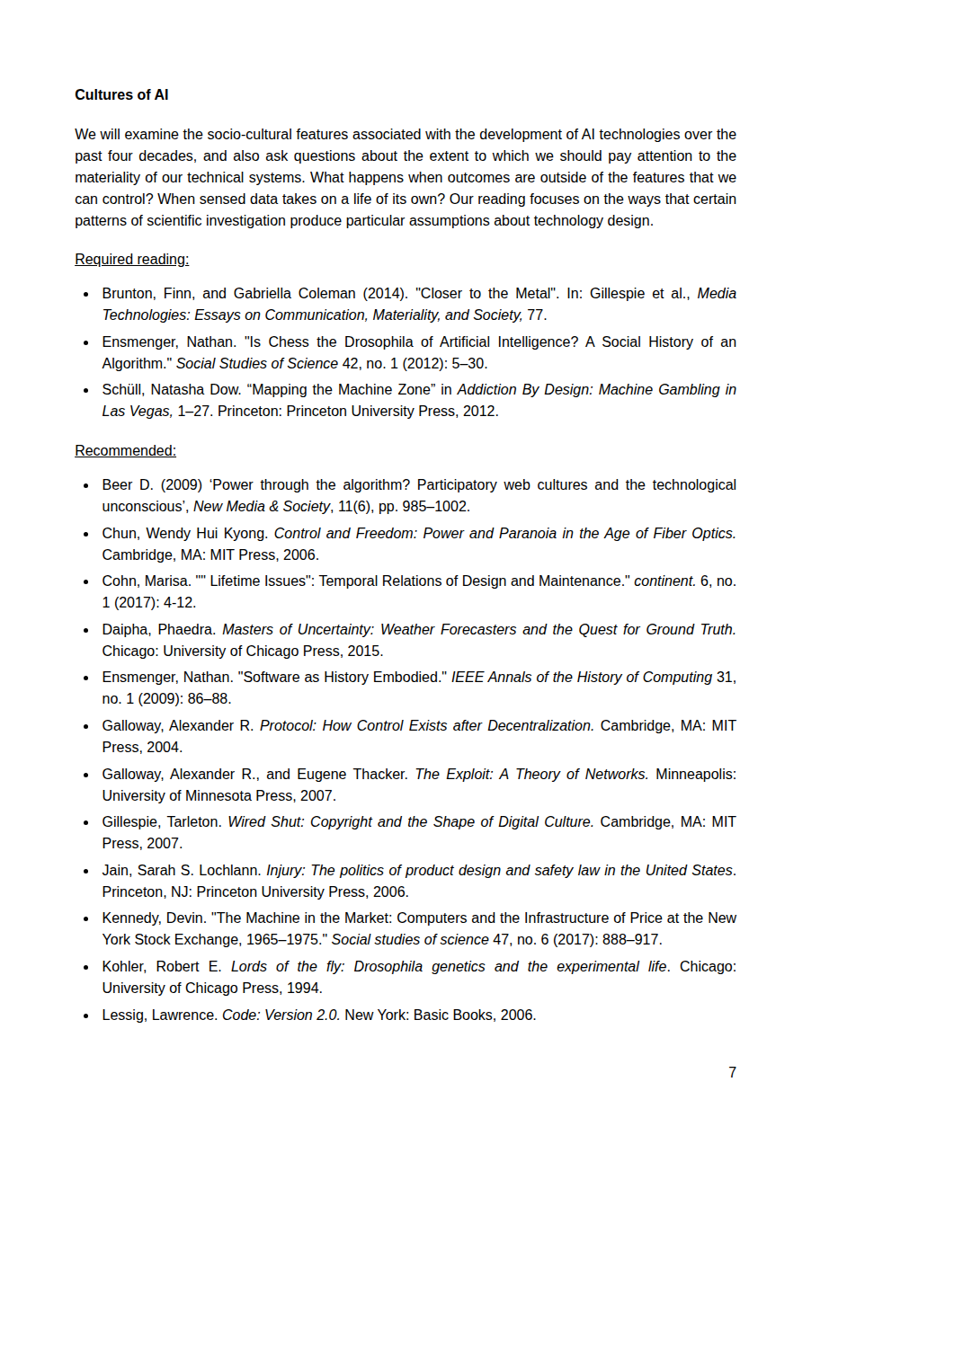Cultures of AI
We will examine the socio-cultural features associated with the development of AI technologies over the past four decades, and also ask questions about the extent to which we should pay attention to the materiality of our technical systems. What happens when outcomes are outside of the features that we can control? When sensed data takes on a life of its own? Our reading focuses on the ways that certain patterns of scientific investigation produce particular assumptions about technology design.
Required reading:
Brunton, Finn, and Gabriella Coleman (2014). "Closer to the Metal". In: Gillespie et al., Media Technologies: Essays on Communication, Materiality, and Society, 77.
Ensmenger, Nathan. "Is Chess the Drosophila of Artificial Intelligence? A Social History of an Algorithm." Social Studies of Science 42, no. 1 (2012): 5–30.
Schüll, Natasha Dow. “Mapping the Machine Zone” in Addiction By Design: Machine Gambling in Las Vegas, 1–27. Princeton: Princeton University Press, 2012.
Recommended:
Beer D. (2009) ‘Power through the algorithm? Participatory web cultures and the technological unconscious’, New Media & Society, 11(6), pp. 985–1002.
Chun, Wendy Hui Kyong. Control and Freedom: Power and Paranoia in the Age of Fiber Optics. Cambridge, MA: MIT Press, 2006.
Cohn, Marisa. "" Lifetime Issues": Temporal Relations of Design and Maintenance." continent. 6, no. 1 (2017): 4-12.
Daipha, Phaedra. Masters of Uncertainty: Weather Forecasters and the Quest for Ground Truth. Chicago: University of Chicago Press, 2015.
Ensmenger, Nathan. "Software as History Embodied." IEEE Annals of the History of Computing 31, no. 1 (2009): 86–88.
Galloway, Alexander R. Protocol: How Control Exists after Decentralization. Cambridge, MA: MIT Press, 2004.
Galloway, Alexander R., and Eugene Thacker. The Exploit: A Theory of Networks. Minneapolis: University of Minnesota Press, 2007.
Gillespie, Tarleton. Wired Shut: Copyright and the Shape of Digital Culture. Cambridge, MA: MIT Press, 2007.
Jain, Sarah S. Lochlann. Injury: The politics of product design and safety law in the United States. Princeton, NJ: Princeton University Press, 2006.
Kennedy, Devin. "The Machine in the Market: Computers and the Infrastructure of Price at the New York Stock Exchange, 1965–1975." Social studies of science 47, no. 6 (2017): 888–917.
Kohler, Robert E. Lords of the fly: Drosophila genetics and the experimental life. Chicago: University of Chicago Press, 1994.
Lessig, Lawrence. Code: Version 2.0. New York: Basic Books, 2006.
7